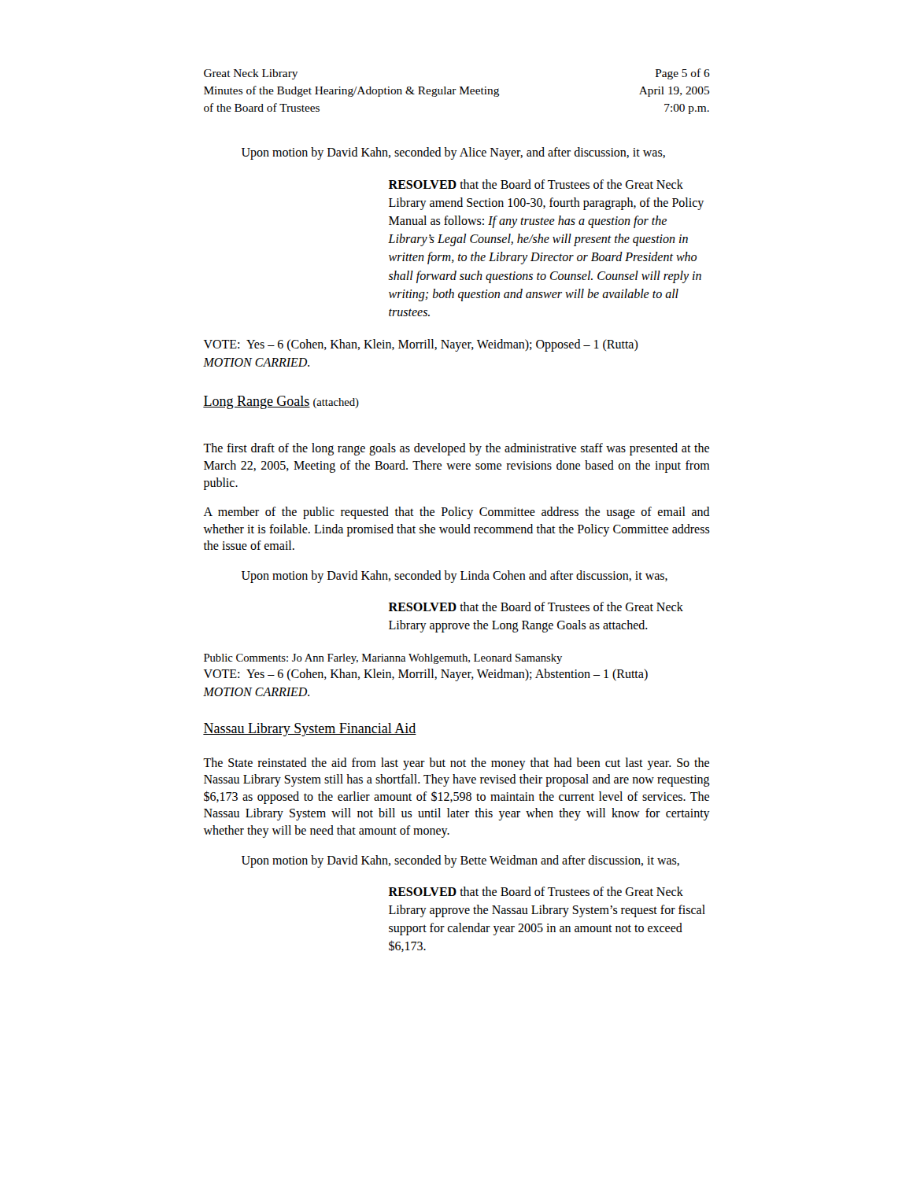| Great Neck Library | Page 5 of 6 |
| Minutes of the Budget Hearing/Adoption & Regular Meeting | April 19, 2005 |
| of the Board of Trustees | 7:00 p.m. |
Upon motion by David Kahn, seconded by Alice Nayer, and after discussion, it was,
RESOLVED that the Board of Trustees of the Great Neck Library amend Section 100-30, fourth paragraph, of the Policy Manual as follows: If any trustee has a question for the Library’s Legal Counsel, he/she will present the question in written form, to the Library Director or Board President who shall forward such questions to Counsel. Counsel will reply in writing; both question and answer will be available to all trustees.
VOTE: Yes – 6 (Cohen, Khan, Klein, Morrill, Nayer, Weidman); Opposed – 1 (Rutta)
MOTION CARRIED.
Long Range Goals
(attached)
The first draft of the long range goals as developed by the administrative staff was presented at the March 22, 2005, Meeting of the Board. There were some revisions done based on the input from public.
A member of the public requested that the Policy Committee address the usage of email and whether it is foilable. Linda promised that she would recommend that the Policy Committee address the issue of email.
Upon motion by David Kahn, seconded by Linda Cohen and after discussion, it was,
RESOLVED that the Board of Trustees of the Great Neck Library approve the Long Range Goals as attached.
Public Comments: Jo Ann Farley, Marianna Wohlgemuth, Leonard Samansky
VOTE: Yes – 6 (Cohen, Khan, Klein, Morrill, Nayer, Weidman); Abstention – 1 (Rutta)
MOTION CARRIED.
Nassau Library System Financial Aid
The State reinstated the aid from last year but not the money that had been cut last year. So the Nassau Library System still has a shortfall. They have revised their proposal and are now requesting $6,173 as opposed to the earlier amount of $12,598 to maintain the current level of services. The Nassau Library System will not bill us until later this year when they will know for certainty whether they will be need that amount of money.
Upon motion by David Kahn, seconded by Bette Weidman and after discussion, it was,
RESOLVED that the Board of Trustees of the Great Neck Library approve the Nassau Library System’s request for fiscal support for calendar year 2005 in an amount not to exceed $6,173.